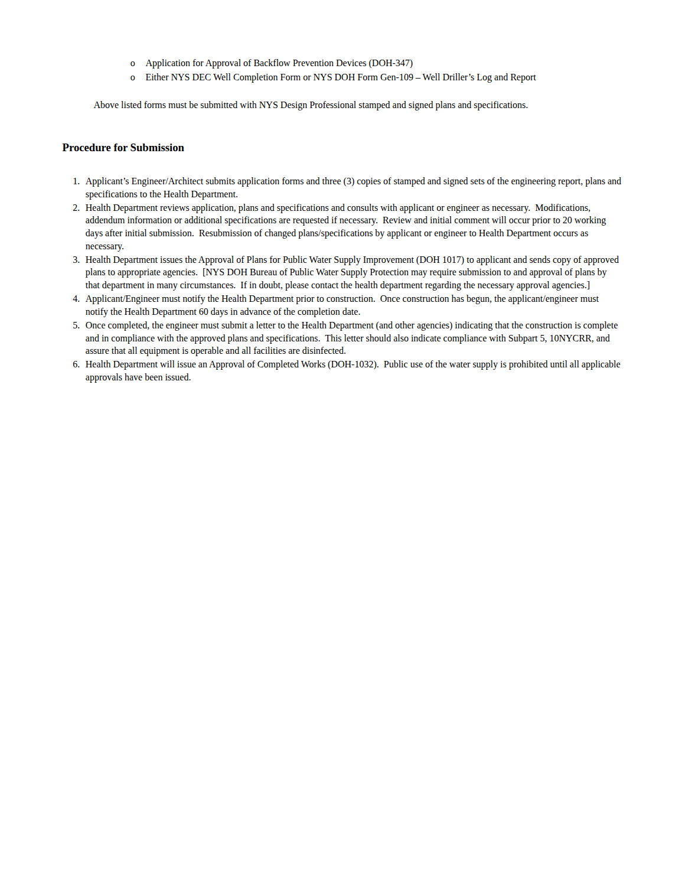Application for Approval of Backflow Prevention Devices (DOH-347)
Either NYS DEC Well Completion Form or NYS DOH Form Gen-109 – Well Driller’s Log and Report
Above listed forms must be submitted with NYS Design Professional stamped and signed plans and specifications.
Procedure for Submission
Applicant’s Engineer/Architect submits application forms and three (3) copies of stamped and signed sets of the engineering report, plans and specifications to the Health Department.
Health Department reviews application, plans and specifications and consults with applicant or engineer as necessary. Modifications, addendum information or additional specifications are requested if necessary. Review and initial comment will occur prior to 20 working days after initial submission. Resubmission of changed plans/specifications by applicant or engineer to Health Department occurs as necessary.
Health Department issues the Approval of Plans for Public Water Supply Improvement (DOH 1017) to applicant and sends copy of approved plans to appropriate agencies. [NYS DOH Bureau of Public Water Supply Protection may require submission to and approval of plans by that department in many circumstances. If in doubt, please contact the health department regarding the necessary approval agencies.]
Applicant/Engineer must notify the Health Department prior to construction. Once construction has begun, the applicant/engineer must notify the Health Department 60 days in advance of the completion date.
Once completed, the engineer must submit a letter to the Health Department (and other agencies) indicating that the construction is complete and in compliance with the approved plans and specifications. This letter should also indicate compliance with Subpart 5, 10NYCRR, and assure that all equipment is operable and all facilities are disinfected.
Health Department will issue an Approval of Completed Works (DOH-1032). Public use of the water supply is prohibited until all applicable approvals have been issued.